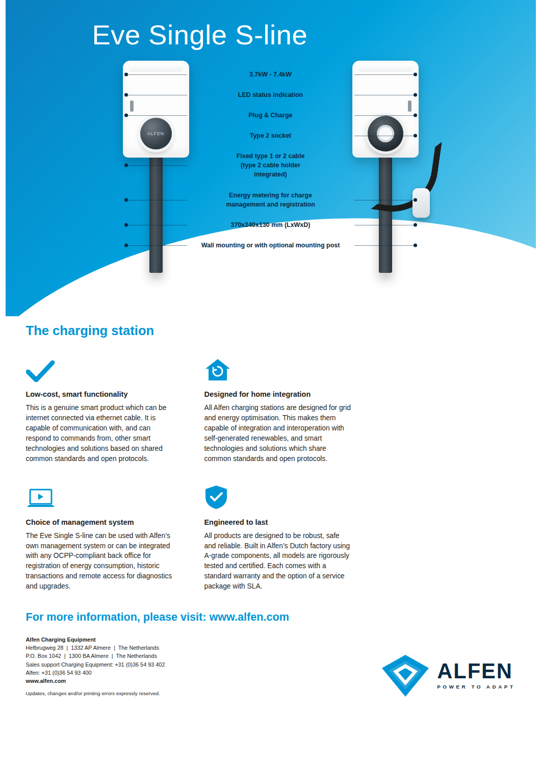Eve Single S-line
ALFEN
3.7kW - 7.4kW
LED status indication
Plug & Charge
Type 2 socket
Fixed type 1 or 2 cable
(type 2 cable holder
integrated)
Energy metering for charge
management and registration
370x240x130 mm (LxWxD)
Wall mounting or with optional mounting post
The charging station
Low-cost, smart functionality
This is a genuine smart product which can be internet connected via ethernet cable. It is capable of communication with, and can respond to commands from, other smart technologies and solutions based on shared common standards and open protocols.
Designed for home integration
All Alfen charging stations are designed for grid and energy optimisation. This makes them capable of integration and interoperation with self-generated renewables, and smart technologies and solutions which share common standards and open protocols.
Choice of management system
The Eve Single S-line can be used with Alfen’s own management system or can be integrated with any OCPP-compliant back office for registration of energy consumption, historic transactions and remote access for diagnostics and upgrades.
Engineered to last
All products are designed to be robust, safe and reliable. Built in Alfen’s Dutch factory using A-grade components, all models are rigorously tested and certified. Each comes with a standard warranty and the option of a service package with SLA.
For more information, please visit: www.alfen.com
Alfen Charging Equipment Hefbrugweg 28 | 1332 AP Almere | The Netherlands
P.O. Box 1042 | 1300 BA Almere | The Netherlands
Sales support Charging Equipment: +31 (0)36 54 93 402
Alfen: +31 (0)36 54 93 400
www.alfen.com
Updates, changes and/or printing errors expressly reserved.
ALFEN POWER TO ADAPT